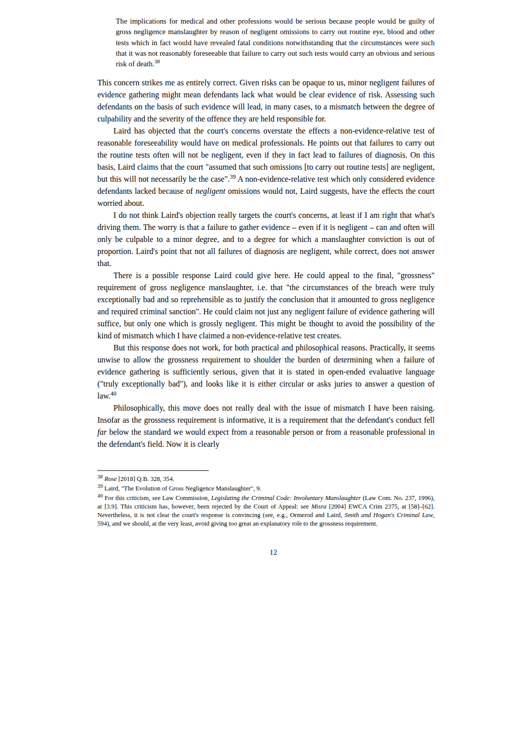The implications for medical and other professions would be serious because people would be guilty of gross negligence manslaughter by reason of negligent omissions to carry out routine eye, blood and other tests which in fact would have revealed fatal conditions notwithstanding that the circumstances were such that it was not reasonably foreseeable that failure to carry out such tests would carry an obvious and serious risk of death.38
This concern strikes me as entirely correct. Given risks can be opaque to us, minor negligent failures of evidence gathering might mean defendants lack what would be clear evidence of risk. Assessing such defendants on the basis of such evidence will lead, in many cases, to a mismatch between the degree of culpability and the severity of the offence they are held responsible for.
Laird has objected that the court's concerns overstate the effects a non-evidence-relative test of reasonable foreseeability would have on medical professionals. He points out that failures to carry out the routine tests often will not be negligent, even if they in fact lead to failures of diagnosis. On this basis, Laird claims that the court "assumed that such omissions [to carry out routine tests] are negligent, but this will not necessarily be the case".39 A non-evidence-relative test which only considered evidence defendants lacked because of negligent omissions would not, Laird suggests, have the effects the court worried about.
I do not think Laird's objection really targets the court's concerns, at least if I am right that what's driving them. The worry is that a failure to gather evidence – even if it is negligent – can and often will only be culpable to a minor degree, and to a degree for which a manslaughter conviction is out of proportion. Laird's point that not all failures of diagnosis are negligent, while correct, does not answer that.
There is a possible response Laird could give here. He could appeal to the final, "grossness" requirement of gross negligence manslaughter, i.e. that "the circumstances of the breach were truly exceptionally bad and so reprehensible as to justify the conclusion that it amounted to gross negligence and required criminal sanction". He could claim not just any negligent failure of evidence gathering will suffice, but only one which is grossly negligent. This might be thought to avoid the possibility of the kind of mismatch which I have claimed a non-evidence-relative test creates.
But this response does not work, for both practical and philosophical reasons. Practically, it seems unwise to allow the grossness requirement to shoulder the burden of determining when a failure of evidence gathering is sufficiently serious, given that it is stated in open-ended evaluative language ("truly exceptionally bad"), and looks like it is either circular or asks juries to answer a question of law.40
Philosophically, this move does not really deal with the issue of mismatch I have been raising. Insofar as the grossness requirement is informative, it is a requirement that the defendant's conduct fell far below the standard we would expect from a reasonable person or from a reasonable professional in the defendant's field. Now it is clearly
38 Rose [2018] Q.B. 328, 354.
39 Laird, "The Evolution of Gross Negligence Manslaughter", 9.
40 For this criticism, see Law Commission, Legislating the Criminal Code: Involuntary Manslaughter (Law Com. No. 237, 1996), at [3.9]. This criticism has, however, been rejected by the Court of Appeal: see Misra [2004] EWCA Crim 2375, at [58]–[62]. Nevertheless, it is not clear the court's response is convincing (see, e.g., Ormerod and Laird, Smith and Hogan's Criminal Law, 594), and we should, at the very least, avoid giving too great an explanatory role to the grossness requirement.
12